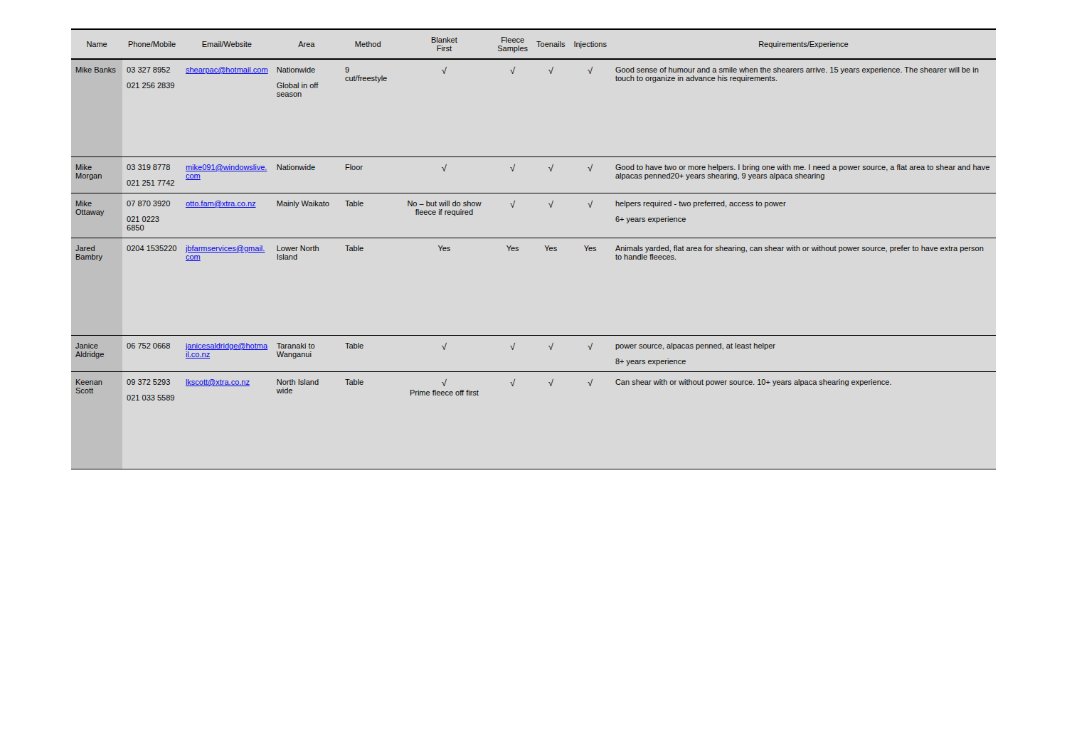| Name | Phone/Mobile | Email/Website | Area | Method | Blanket First | Fleece Samples | Toenails | Injections | Requirements/Experience |
| --- | --- | --- | --- | --- | --- | --- | --- | --- | --- |
| Mike Banks | 03 327 8952 021 256 2839 | shearpac@hotmail.com | Nationwide Global in off season | 9 cut/freestyle | √ | √ | √ | √ | Good sense of humour and a smile when the shearers arrive. 15 years experience. The shearer will be in touch to organize in advance his requirements. |
| Mike Morgan | 03 319 8778 021 251 7742 | mike091@windowslive.com | Nationwide | Floor | √ | √ | √ | √ | Good to have two or more helpers. I bring one with me. I need a power source, a flat area to shear and have alpacas penned20+ years shearing, 9 years alpaca shearing |
| Mike Ottaway | 07 870 3920 021 0223 6850 | otto.fam@xtra.co.nz | Mainly Waikato | Table | No – but will do show fleece if required | √ | √ | √ | helpers required - two preferred, access to power 6+ years experience |
| Jared Bambry | 0204 1535220 | jbfarmservices@gmail.com | Lower North Island | Table | Yes | Yes | Yes | Yes | Animals yarded, flat area for shearing, can shear with or without power source, prefer to have extra person to handle fleeces. |
| Janice Aldridge | 06 752 0668 | janicesaldridge@hotmail.co.nz | Taranaki to Wanganui | Table | √ | √ | √ | √ | power source, alpacas penned, at least helper 8+ years experience |
| Keenan Scott | 09 372 5293 021 033 5589 | lkscott@xtra.co.nz | North Island wide | Table | √ Prime fleece off first | √ | √ | √ | Can shear with or without power source. 10+ years alpaca shearing experience. |